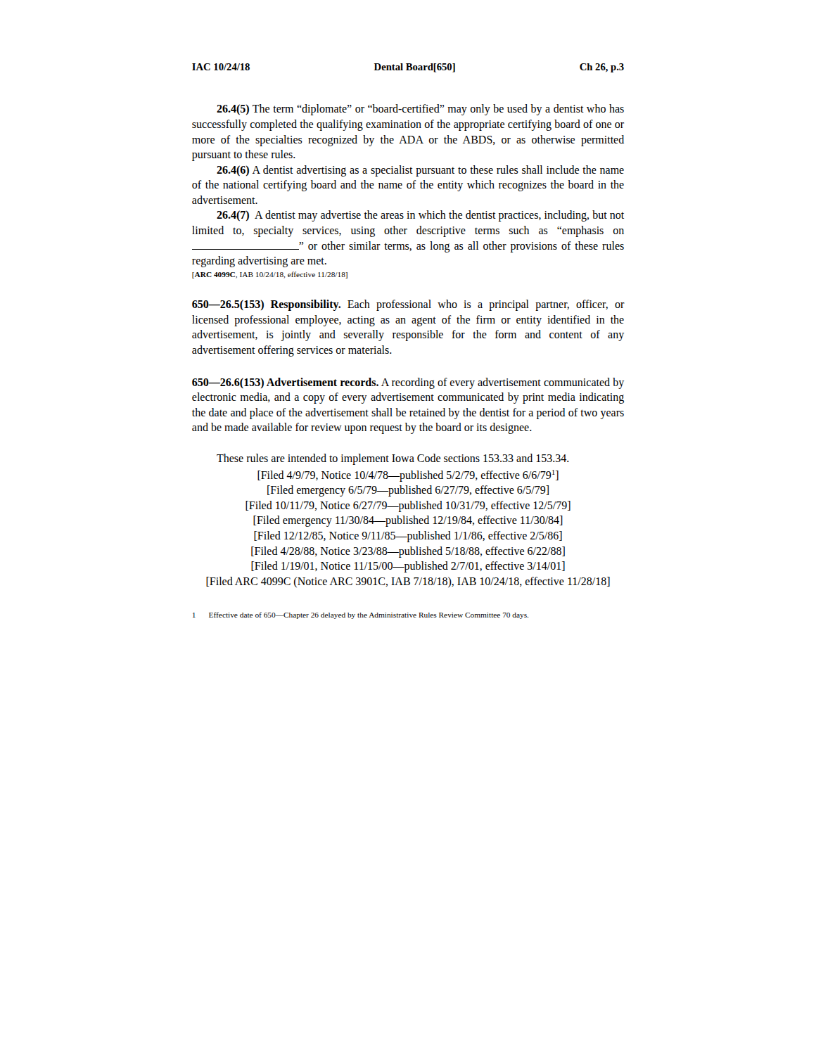IAC 10/24/18
Dental Board[650]
Ch 26, p.3
26.4(5) The term “diplomate” or “board-certified” may only be used by a dentist who has successfully completed the qualifying examination of the appropriate certifying board of one or more of the specialties recognized by the ADA or the ABDS, or as otherwise permitted pursuant to these rules.
26.4(6) A dentist advertising as a specialist pursuant to these rules shall include the name of the national certifying board and the name of the entity which recognizes the board in the advertisement.
26.4(7) A dentist may advertise the areas in which the dentist practices, including, but not limited to, specialty services, using other descriptive terms such as “emphasis on ” or other similar terms, as long as all other provisions of these rules regarding advertising are met.
[ARC 4099C, IAB 10/24/18, effective 11/28/18]
650—26.5(153) Responsibility. Each professional who is a principal partner, officer, or licensed professional employee, acting as an agent of the firm or entity identified in the advertisement, is jointly and severally responsible for the form and content of any advertisement offering services or materials.
650—26.6(153) Advertisement records. A recording of every advertisement communicated by electronic media, and a copy of every advertisement communicated by print media indicating the date and place of the advertisement shall be retained by the dentist for a period of two years and be made available for review upon request by the board or its designee.
These rules are intended to implement Iowa Code sections 153.33 and 153.34.
[Filed 4/9/79, Notice 10/4/78—published 5/2/79, effective 6/6/791]
[Filed emergency 6/5/79—published 6/27/79, effective 6/5/79]
[Filed 10/11/79, Notice 6/27/79—published 10/31/79, effective 12/5/79]
[Filed emergency 11/30/84—published 12/19/84, effective 11/30/84]
[Filed 12/12/85, Notice 9/11/85—published 1/1/86, effective 2/5/86]
[Filed 4/28/88, Notice 3/23/88—published 5/18/88, effective 6/22/88]
[Filed 1/19/01, Notice 11/15/00—published 2/7/01, effective 3/14/01]
[Filed ARC 4099C (Notice ARC 3901C, IAB 7/18/18), IAB 10/24/18, effective 11/28/18]
1
Effective date of 650—Chapter 26 delayed by the Administrative Rules Review Committee 70 days.